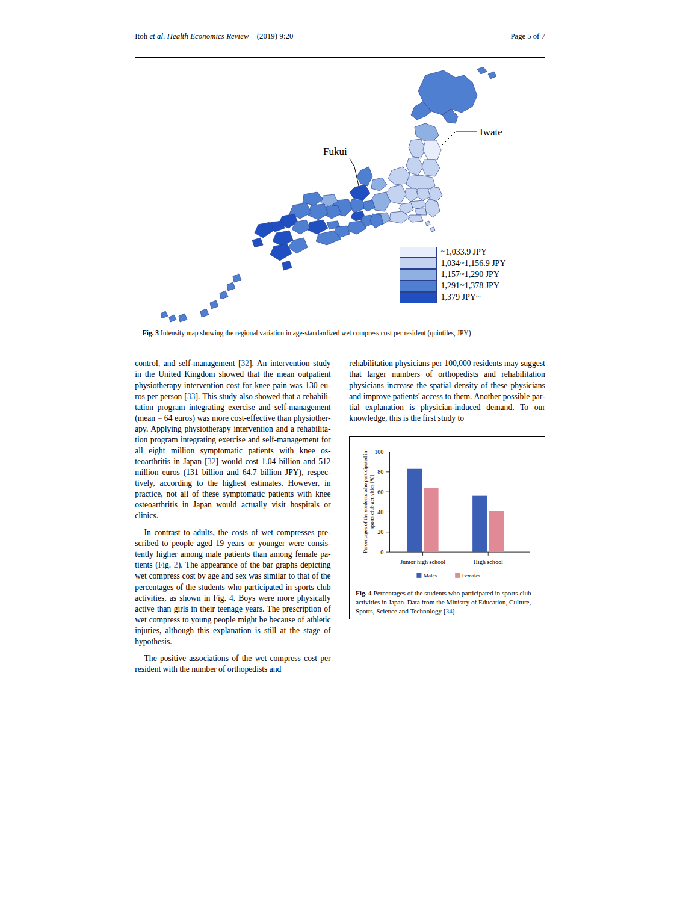Itoh et al. Health Economics Review (2019) 9:20
Page 5 of 7
Iwate Fukui
| | ~1,033.9 JPY |
| | 1,034~1,156.9 JPY |
| | 1,157~1,290 JPY |
| | 1,291~1,378 JPY |
| | 1,379 JPY~ |
Fig. 3 Intensity map showing the regional variation in age-standardized wet compress cost per resident (quintiles, JPY)
control, and self-management [32]. An intervention study in the United Kingdom showed that the mean outpatient physiotherapy intervention cost for knee pain was 130 euros per person [33]. This study also showed that a rehabilitation program integrating exercise and self-management (mean = 64 euros) was more cost-effective than physiotherapy. Applying physiotherapy intervention and a rehabilitation program integrating exercise and self-management for all eight million symptomatic patients with knee osteoarthritis in Japan [32] would cost 1.04 billion and 512 million euros (131 billion and 64.7 billion JPY), respectively, according to the highest estimates. However, in practice, not all of these symptomatic patients with knee osteoarthritis in Japan would actually visit hospitals or clinics.
In contrast to adults, the costs of wet compresses prescribed to people aged 19 years or younger were consistently higher among male patients than among female patients (Fig. 2). The appearance of the bar graphs depicting wet compress cost by age and sex was similar to that of the percentages of the students who participated in sports club activities, as shown in Fig. 4. Boys were more physically active than girls in their teenage years. The prescription of wet compress to young people might be because of athletic injuries, although this explanation is still at the stage of hypothesis.
The positive associations of the wet compress cost per resident with the number of orthopedists and
rehabilitation physicians per 100,000 residents may suggest that larger numbers of orthopedists and rehabilitation physicians increase the spatial density of these physicians and improve patients' access to them. Another possible partial explanation is physician-induced demand. To our knowledge, this is the first study to
0 20 40 60 80 100 Percentages of the students who participated in sports club activities [%] Junior high school High school Males Females
Fig. 4 Percentages of the students who participated in sports club activities in Japan. Data from the Ministry of Education, Culture, Sports, Science and Technology [34]